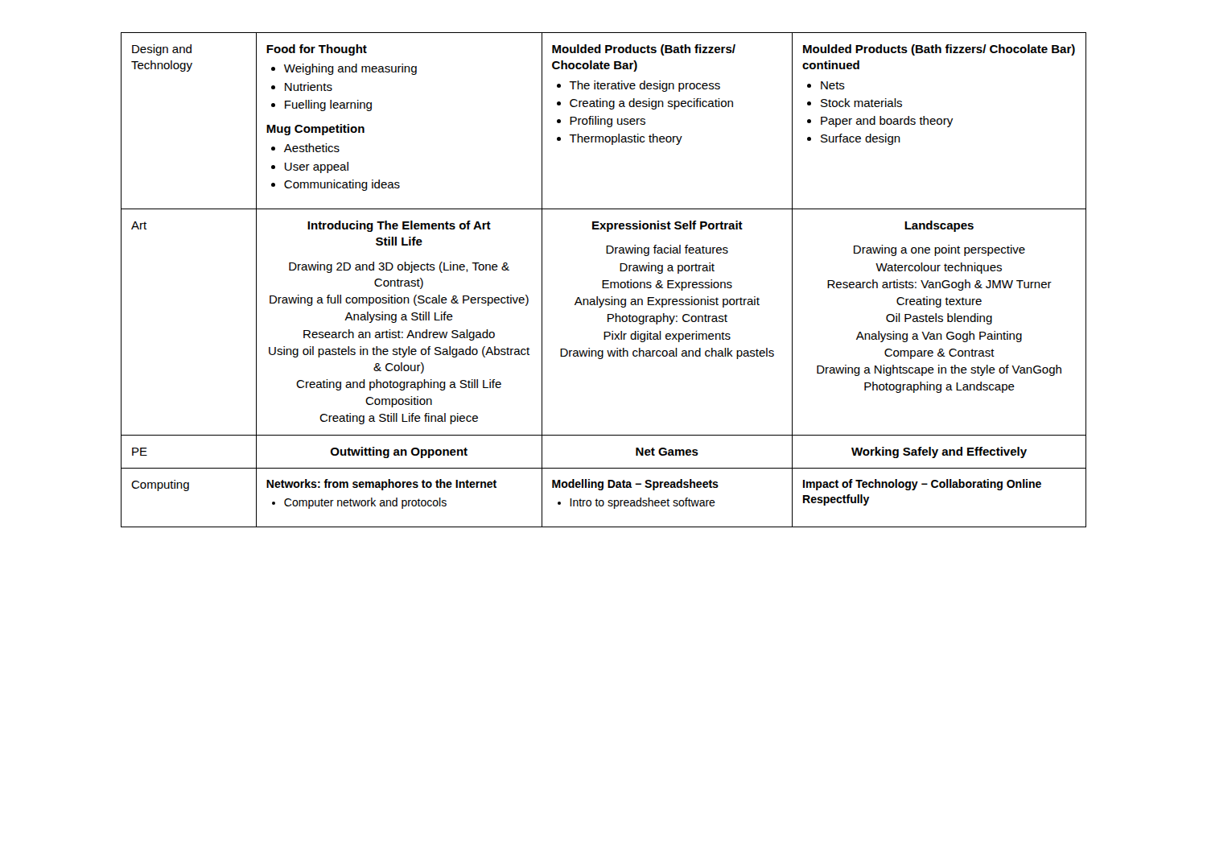| Design and Technology | Food for Thought Weighing and measuring Nutrients Fuelling learning Mug Competition Aesthetics User appeal Communicating ideas | Moulded Products (Bath fizzers/ Chocolate Bar) The iterative design process Creating a design specification Profiling users Thermoplastic theory | Moulded Products (Bath fizzers/ Chocolate Bar) continued Nets Stock materials Paper and boards theory Surface design |
| Art | Introducing The Elements of Art Still Life Drawing 2D and 3D objects (Line, Tone & Contrast) Drawing a full composition (Scale & Perspective) Analysing a Still Life Research an artist: Andrew Salgado Using oil pastels in the style of Salgado (Abstract & Colour) Creating and photographing a Still Life Composition Creating a Still Life final piece | Expressionist Self Portrait Drawing facial features Drawing a portrait Emotions & Expressions Analysing an Expressionist portrait Photography: Contrast Pixlr digital experiments Drawing with charcoal and chalk pastels | Landscapes Drawing a one point perspective Watercolour techniques Research artists: VanGogh & JMW Turner Creating texture Oil Pastels blending Analysing a Van Gogh Painting Compare & Contrast Drawing a Nightscape in the style of VanGogh Photographing a Landscape |
| PE | Outwitting an Opponent | Net Games | Working Safely and Effectively |
| Computing | Networks: from semaphores to the Internet Computer network and protocols | Modelling Data − Spreadsheets Intro to spreadsheet software | Impact of Technology − Collaborating Online Respectfully |